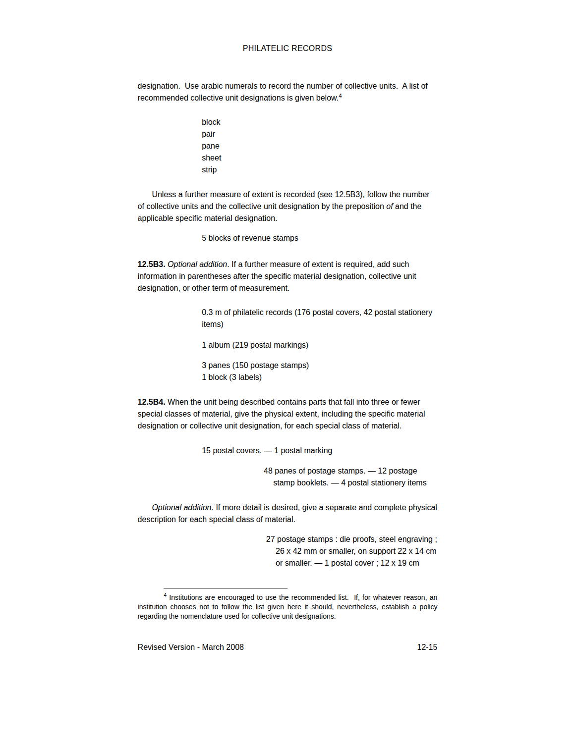PHILATELIC RECORDS
designation. Use arabic numerals to record the number of collective units. A list of recommended collective unit designations is given below.4
block
pair
pane
sheet
strip
Unless a further measure of extent is recorded (see 12.5B3), follow the number of collective units and the collective unit designation by the preposition of and the applicable specific material designation.
5 blocks of revenue stamps
12.5B3. Optional addition. If a further measure of extent is required, add such information in parentheses after the specific material designation, collective unit designation, or other term of measurement.
0.3 m of philatelic records (176 postal covers, 42 postal stationery items)
1 album (219 postal markings)
3 panes (150 postage stamps)
1 block (3 labels)
12.5B4. When the unit being described contains parts that fall into three or fewer special classes of material, give the physical extent, including the specific material designation or collective unit designation, for each special class of material.
15 postal covers. — 1 postal marking
48 panes of postage stamps. — 12 postage stamp booklets. — 4 postal stationery items
Optional addition. If more detail is desired, give a separate and complete physical description for each special class of material.
27 postage stamps : die proofs, steel engraving ; 26 x 42 mm or smaller, on support 22 x 14 cm or smaller. — 1 postal cover ; 12 x 19 cm
4 Institutions are encouraged to use the recommended list. If, for whatever reason, an institution chooses not to follow the list given here it should, nevertheless, establish a policy regarding the nomenclature used for collective unit designations.
Revised Version - March 2008
12-15